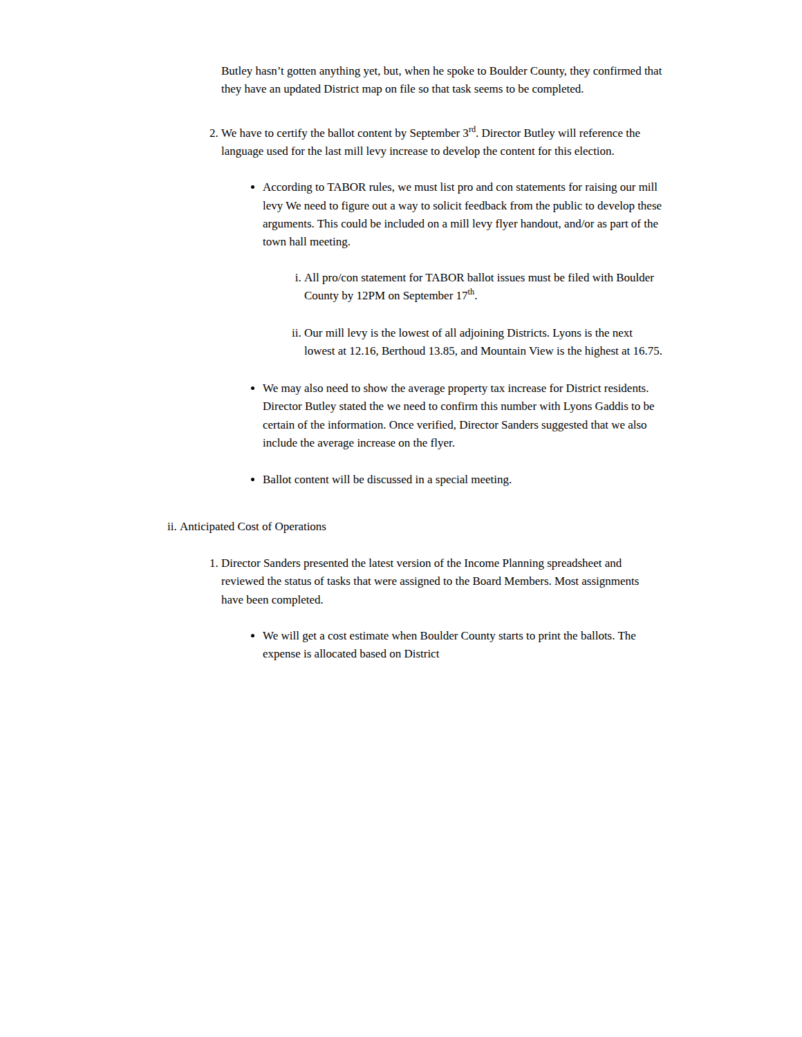Butley hasn’t gotten anything yet, but, when he spoke to Boulder County, they confirmed that they have an updated District map on file so that task seems to be completed.
We have to certify the ballot content by September 3rd. Director Butley will reference the language used for the last mill levy increase to develop the content for this election.
According to TABOR rules, we must list pro and con statements for raising our mill levy We need to figure out a way to solicit feedback from the public to develop these arguments. This could be included on a mill levy flyer handout, and/or as part of the town hall meeting.
All pro/con statement for TABOR ballot issues must be filed with Boulder County by 12PM on September 17th.
Our mill levy is the lowest of all adjoining Districts. Lyons is the next lowest at 12.16, Berthoud 13.85, and Mountain View is the highest at 16.75.
We may also need to show the average property tax increase for District residents. Director Butley stated the we need to confirm this number with Lyons Gaddis to be certain of the information. Once verified, Director Sanders suggested that we also include the average increase on the flyer.
Ballot content will be discussed in a special meeting.
Anticipated Cost of Operations
Director Sanders presented the latest version of the Income Planning spreadsheet and reviewed the status of tasks that were assigned to the Board Members. Most assignments have been completed.
We will get a cost estimate when Boulder County starts to print the ballots. The expense is allocated based on District